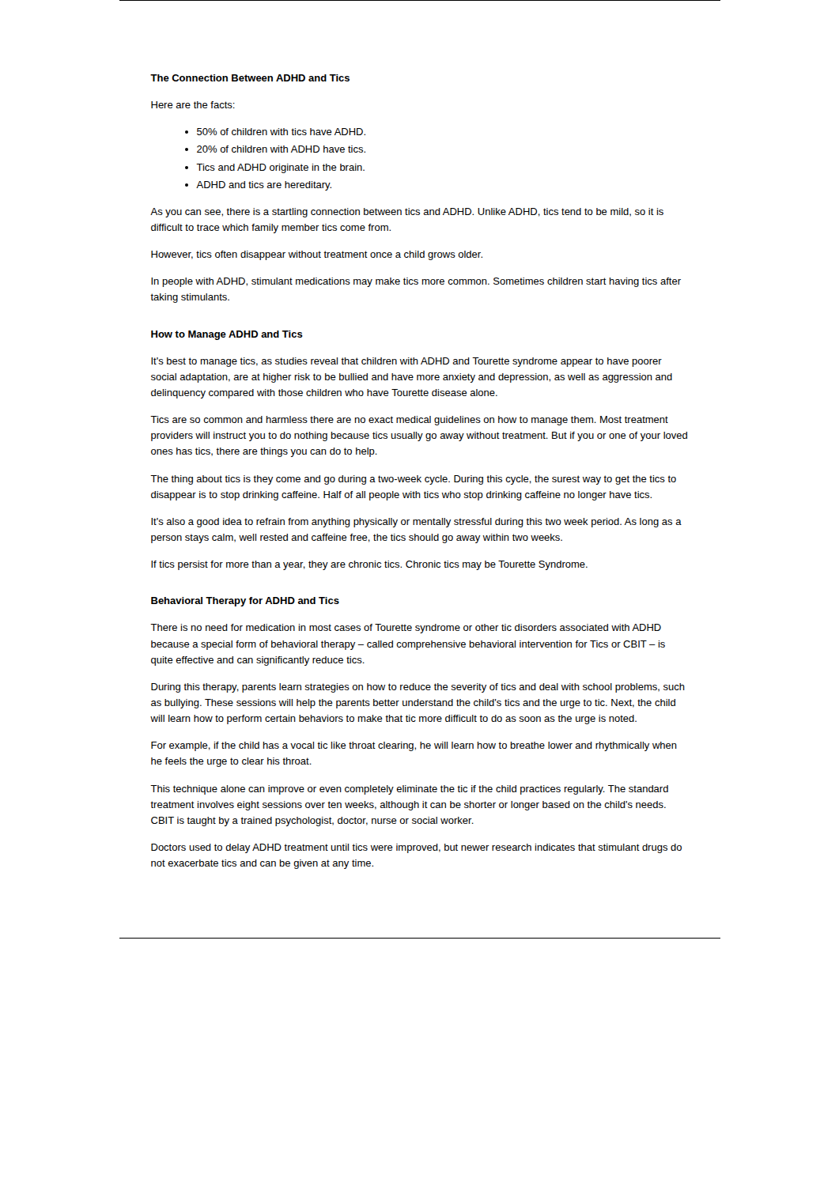The Connection Between ADHD and Tics
Here are the facts:
50% of children with tics have ADHD.
20% of children with ADHD have tics.
Tics and ADHD originate in the brain.
ADHD and tics are hereditary.
As you can see, there is a startling connection between tics and ADHD. Unlike ADHD, tics tend to be mild, so it is difficult to trace which family member tics come from.
However, tics often disappear without treatment once a child grows older.
In people with ADHD, stimulant medications may make tics more common. Sometimes children start having tics after taking stimulants.
How to Manage ADHD and Tics
It's best to manage tics, as studies reveal that children with ADHD and Tourette syndrome appear to have poorer social adaptation, are at higher risk to be bullied and have more anxiety and depression, as well as aggression and delinquency compared with those children who have Tourette disease alone.
Tics are so common and harmless there are no exact medical guidelines on how to manage them. Most treatment providers will instruct you to do nothing because tics usually go away without treatment. But if you or one of your loved ones has tics, there are things you can do to help.
The thing about tics is they come and go during a two-week cycle. During this cycle, the surest way to get the tics to disappear is to stop drinking caffeine. Half of all people with tics who stop drinking caffeine no longer have tics.
It's also a good idea to refrain from anything physically or mentally stressful during this two week period. As long as a person stays calm, well rested and caffeine free, the tics should go away within two weeks.
If tics persist for more than a year, they are chronic tics. Chronic tics may be Tourette Syndrome.
Behavioral Therapy for ADHD and Tics
There is no need for medication in most cases of Tourette syndrome or other tic disorders associated with ADHD because a special form of behavioral therapy – called comprehensive behavioral intervention for Tics or CBIT – is quite effective and can significantly reduce tics.
During this therapy, parents learn strategies on how to reduce the severity of tics and deal with school problems, such as bullying. These sessions will help the parents better understand the child's tics and the urge to tic. Next, the child will learn how to perform certain behaviors to make that tic more difficult to do as soon as the urge is noted.
For example, if the child has a vocal tic like throat clearing, he will learn how to breathe lower and rhythmically when he feels the urge to clear his throat.
This technique alone can improve or even completely eliminate the tic if the child practices regularly. The standard treatment involves eight sessions over ten weeks, although it can be shorter or longer based on the child's needs. CBIT is taught by a trained psychologist, doctor, nurse or social worker.
Doctors used to delay ADHD treatment until tics were improved, but newer research indicates that stimulant drugs do not exacerbate tics and can be given at any time.